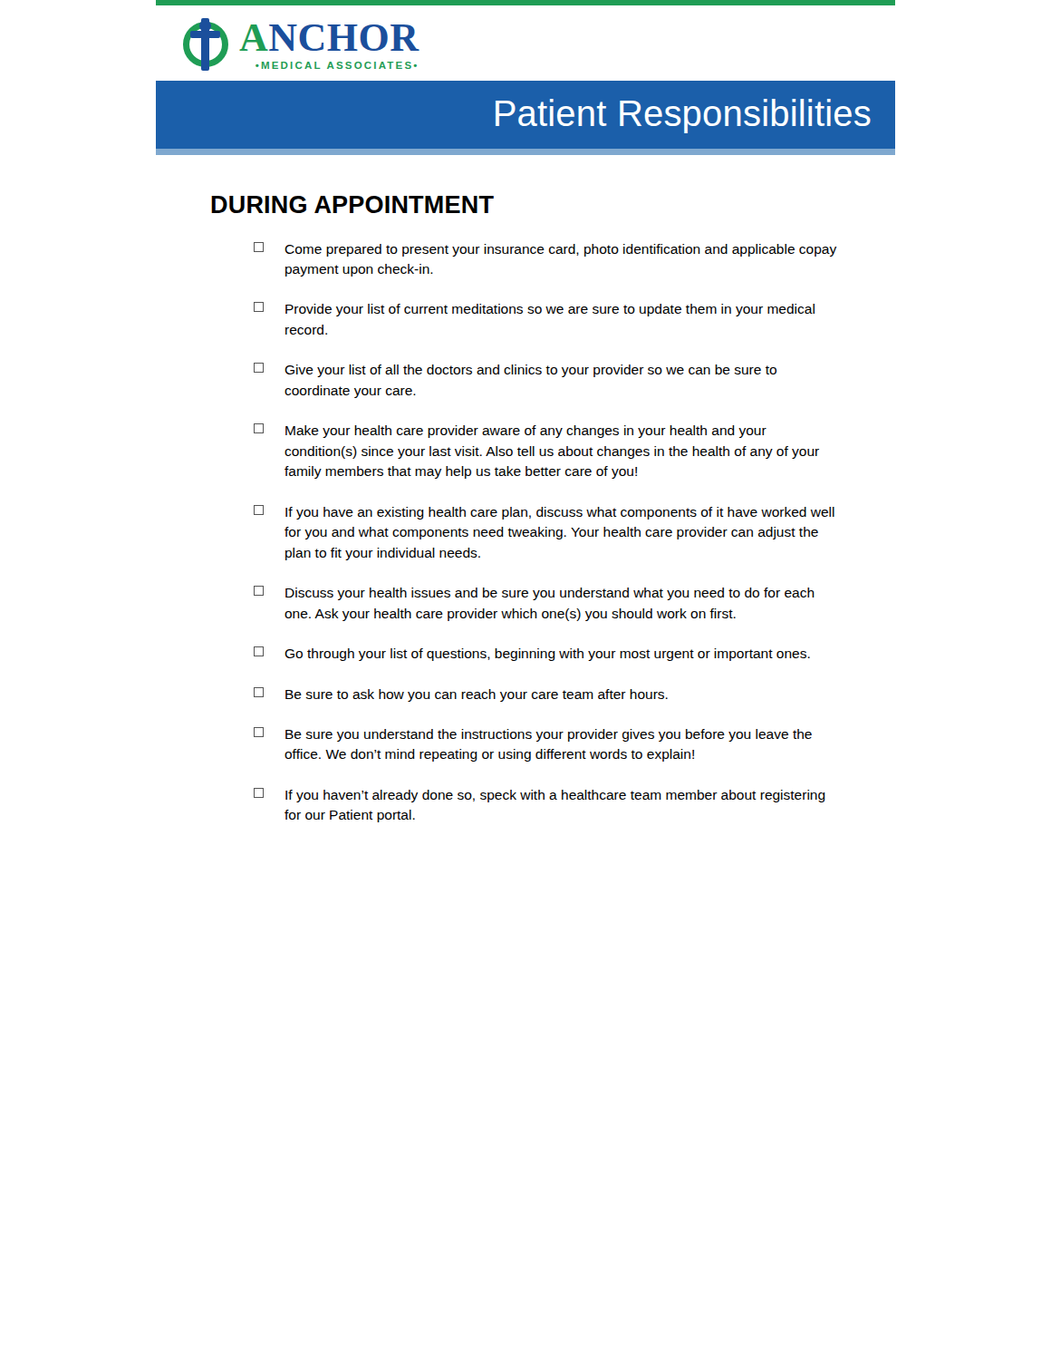ANCHOR
•MEDICAL ASSOCIATES•
Patient Responsibilities
DURING APPOINTMENT
Come prepared to present your insurance card, photo identification and applicable copay payment upon check-in.
Provide your list of current meditations so we are sure to update them in your medical record.
Give your list of all the doctors and clinics to your provider so we can be sure to coordinate your care.
Make your health care provider aware of any changes in your health and your condition(s) since your last visit. Also tell us about changes in the health of any of your family members that may help us take better care of you!
If you have an existing health care plan, discuss what components of it have worked well for you and what components need tweaking. Your health care provider can adjust the plan to fit your individual needs.
Discuss your health issues and be sure you understand what you need to do for each one. Ask your health care provider which one(s) you should work on first.
Go through your list of questions, beginning with your most urgent or important ones.
Be sure to ask how you can reach your care team after hours.
Be sure you understand the instructions your provider gives you before you leave the office. We don’t mind repeating or using different words to explain!
If you haven’t already done so, speck with a healthcare team member about registering for our Patient portal.